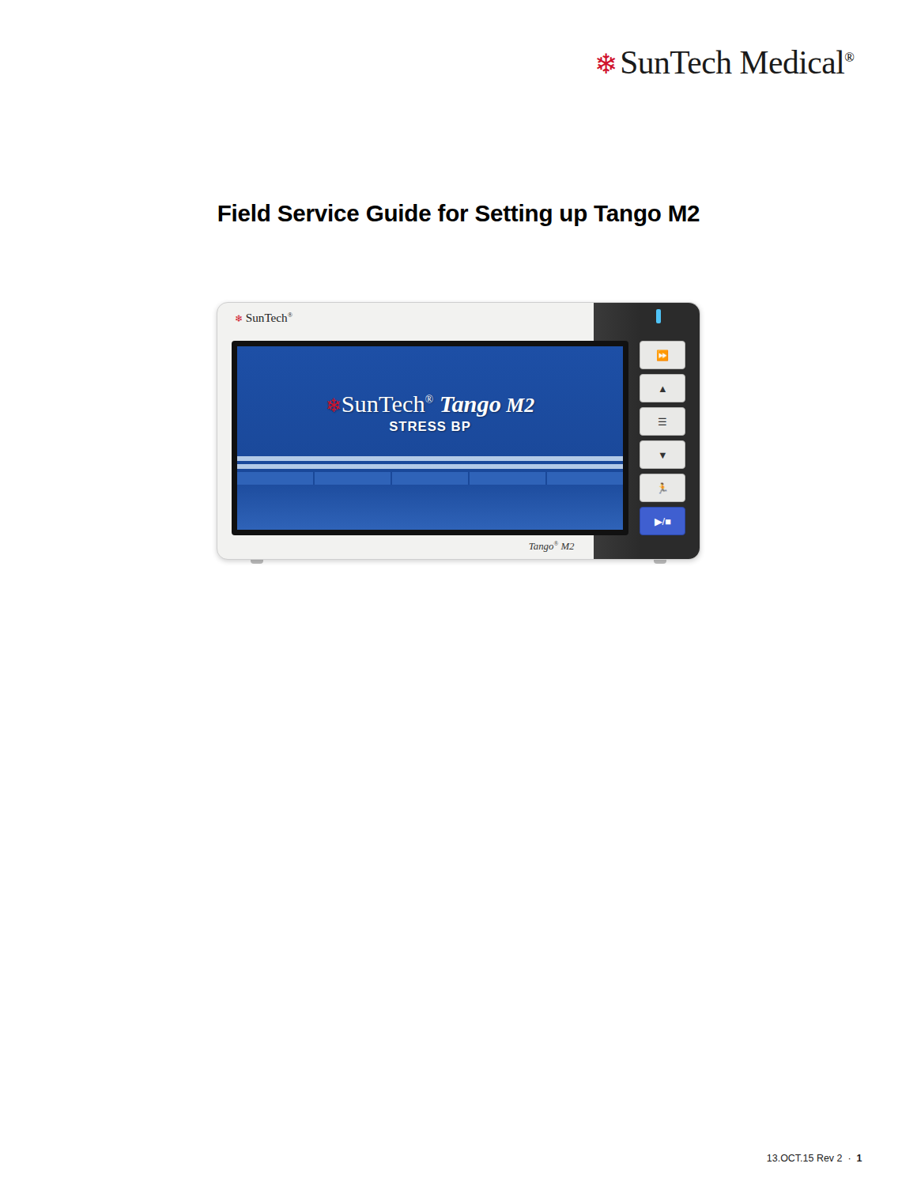❄Sun Tech Medical®
Field Service Guide for Setting up Tango M2
❄SunTech®
❄SunTech® Tango M2
STRESS BP
⏩
▲
☰
▼
🏃
▶/■
Tango® M2
13.OCT.15 Rev 2 · 1